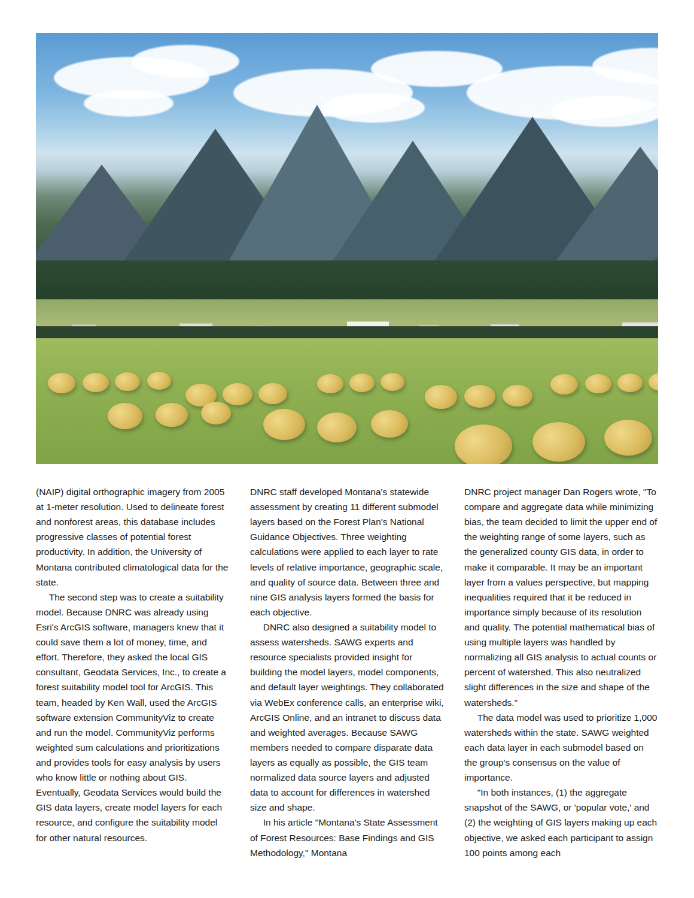(NAIP) digital orthographic imagery from 2005 at 1-meter resolution. Used to delineate forest and nonforest areas, this database includes progressive classes of potential forest productivity. In addition, the University of Montana contributed climatological data for the state.
The second step was to create a suitability model. Because DNRC was already using Esri's ArcGIS software, managers knew that it could save them a lot of money, time, and effort. Therefore, they asked the local GIS consultant, Geodata Services, Inc., to create a forest suitability model tool for ArcGIS. This team, headed by Ken Wall, used the ArcGIS software extension CommunityViz to create and run the model. CommunityViz performs weighted sum calculations and prioritizations and provides tools for easy analysis by users who know little or nothing about GIS. Eventually, Geodata Services would build the GIS data layers, create model layers for each resource, and configure the suitability model for other natural resources.
DNRC staff developed Montana's statewide assessment by creating 11 different submodel layers based on the Forest Plan's National Guidance Objectives. Three weighting calculations were applied to each layer to rate levels of relative importance, geographic scale, and quality of source data. Between three and nine GIS analysis layers formed the basis for each objective.
DNRC also designed a suitability model to assess watersheds. SAWG experts and resource specialists provided insight for building the model layers, model components, and default layer weightings. They collaborated via WebEx conference calls, an enterprise wiki, ArcGIS Online, and an intranet to discuss data and weighted averages. Because SAWG members needed to compare disparate data layers as equally as possible, the GIS team normalized data source layers and adjusted data to account for differences in watershed size and shape.
In his article "Montana's State Assessment of Forest Resources: Base Findings and GIS Methodology," Montana
DNRC project manager Dan Rogers wrote, "To compare and aggregate data while minimizing bias, the team decided to limit the upper end of the weighting range of some layers, such as the generalized county GIS data, in order to make it comparable. It may be an important layer from a values perspective, but mapping inequalities required that it be reduced in importance simply because of its resolution and quality. The potential mathematical bias of using multiple layers was handled by normalizing all GIS analysis to actual counts or percent of watershed. This also neutralized slight differences in the size and shape of the watersheds."
The data model was used to prioritize 1,000 watersheds within the state. SAWG weighted each data layer in each submodel based on the group's consensus on the value of importance.
"In both instances, (1) the aggregate snapshot of the SAWG, or 'popular vote,' and (2) the weighting of GIS layers making up each objective, we asked each participant to assign 100 points among each